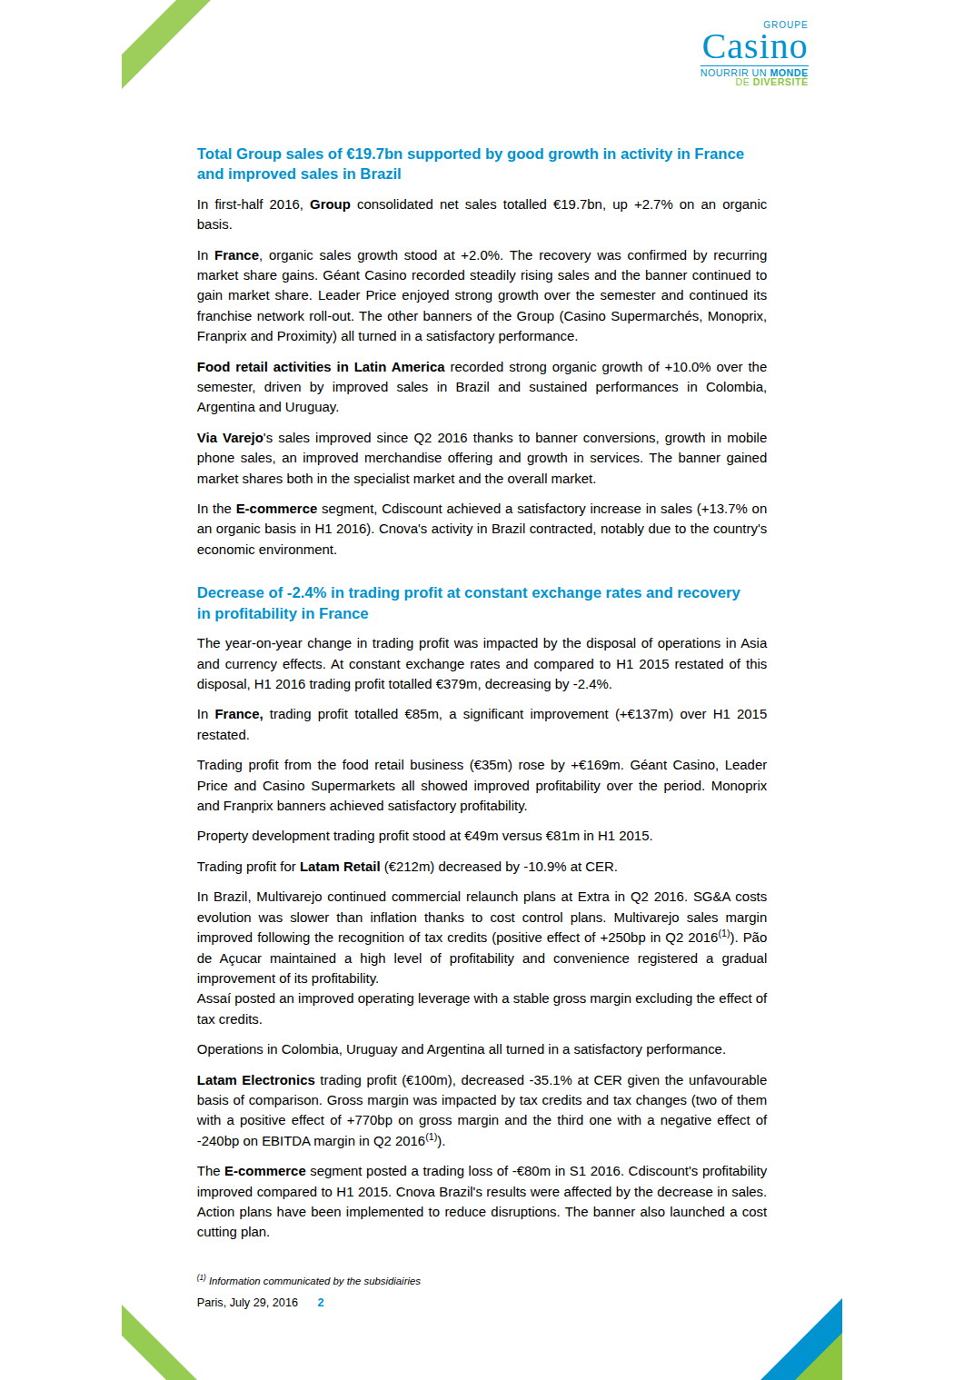GROUPE
Casino
NOURRIR UN MONDE
DE DIVERSITÉ
Total Group sales of €19.7bn supported by good growth in activity in France
and improved sales in Brazil
In first-half 2016, Group consolidated net sales totalled €19.7bn, up +2.7% on an organic basis.
In France, organic sales growth stood at +2.0%. The recovery was confirmed by recurring market share gains. Géant Casino recorded steadily rising sales and the banner continued to gain market share. Leader Price enjoyed strong growth over the semester and continued its franchise network roll-out. The other banners of the Group (Casino Supermarchés, Monoprix, Franprix and Proximity) all turned in a satisfactory performance.
Food retail activities in Latin America recorded strong organic growth of +10.0% over the semester, driven by improved sales in Brazil and sustained performances in Colombia, Argentina and Uruguay.
Via Varejo's sales improved since Q2 2016 thanks to banner conversions, growth in mobile phone sales, an improved merchandise offering and growth in services. The banner gained market shares both in the specialist market and the overall market.
In the E-commerce segment, Cdiscount achieved a satisfactory increase in sales (+13.7% on an organic basis in H1 2016). Cnova's activity in Brazil contracted, notably due to the country's economic environment.
Decrease of -2.4% in trading profit at constant exchange rates and recovery
in profitability in France
The year-on-year change in trading profit was impacted by the disposal of operations in Asia and currency effects. At constant exchange rates and compared to H1 2015 restated of this disposal, H1 2016 trading profit totalled €379m, decreasing by -2.4%.
In France, trading profit totalled €85m, a significant improvement (+€137m) over H1 2015 restated.
Trading profit from the food retail business (€35m) rose by +€169m. Géant Casino, Leader Price and Casino Supermarkets all showed improved profitability over the period. Monoprix and Franprix banners achieved satisfactory profitability.
Property development trading profit stood at €49m versus €81m in H1 2015.
Trading profit for Latam Retail (€212m) decreased by -10.9% at CER.
In Brazil, Multivarejo continued commercial relaunch plans at Extra in Q2 2016. SG&A costs evolution was slower than inflation thanks to cost control plans. Multivarejo sales margin improved following the recognition of tax credits (positive effect of +250bp in Q2 2016(1)). Pão de Açucar maintained a high level of profitability and convenience registered a gradual improvement of its profitability.
Assaí posted an improved operating leverage with a stable gross margin excluding the effect of tax credits.
Operations in Colombia, Uruguay and Argentina all turned in a satisfactory performance.
Latam Electronics trading profit (€100m), decreased -35.1% at CER given the unfavourable basis of comparison. Gross margin was impacted by tax credits and tax changes (two of them with a positive effect of +770bp on gross margin and the third one with a negative effect of -240bp on EBITDA margin in Q2 2016(1)).
The E-commerce segment posted a trading loss of -€80m in S1 2016. Cdiscount's profitability improved compared to H1 2015. Cnova Brazil's results were affected by the decrease in sales. Action plans have been implemented to reduce disruptions. The banner also launched a cost cutting plan.
(1) Information communicated by the subsidiairies
Paris, July 29, 2016 2